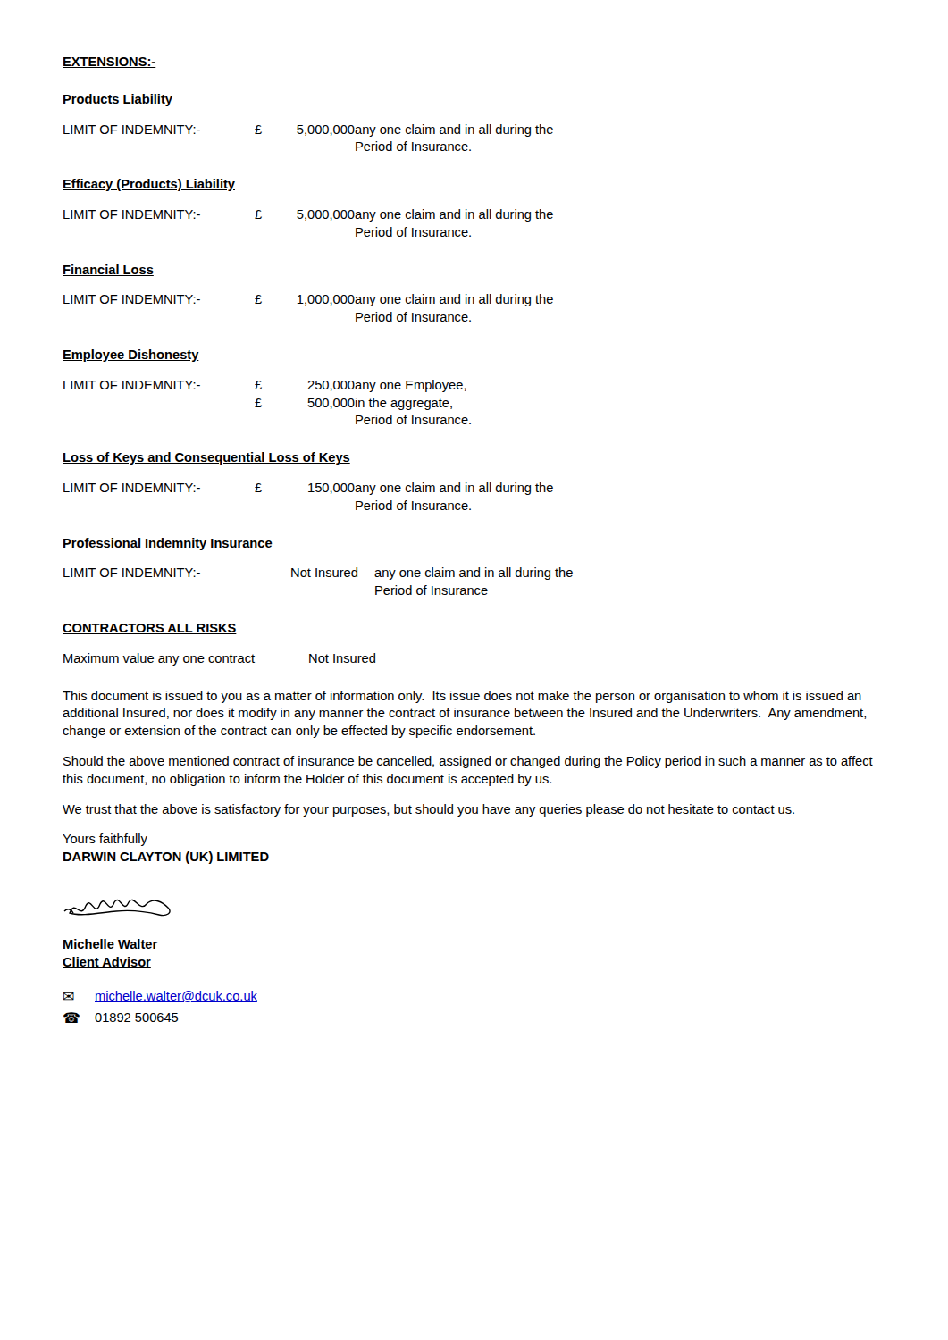EXTENSIONS:-
Products Liability
| LIMIT OF INDEMNITY:- | £ | 5,000,000 | any one claim and in all during the Period of Insurance. |
Efficacy (Products) Liability
| LIMIT OF INDEMNITY:- | £ | 5,000,000 | any one claim and in all during the Period of Insurance. |
Financial Loss
| LIMIT OF INDEMNITY:- | £ | 1,000,000 | any one claim and in all during the Period of Insurance. |
Employee Dishonesty
| LIMIT OF INDEMNITY:- | £ | 250,000 | any one Employee, |
| | £ | 500,000 | in the aggregate, |
| | | | Period of Insurance. |
Loss of Keys and Consequential Loss of Keys
| LIMIT OF INDEMNITY:- | £ | 150,000 | any one claim and in all during the Period of Insurance. |
Professional Indemnity Insurance
| LIMIT OF INDEMNITY:- | | Not Insured | any one claim and in all during the Period of Insurance |
CONTRACTORS ALL RISKS
Maximum value any one contractNot Insured
This document is issued to you as a matter of information only. Its issue does not make the person or organisation to whom it is issued an additional Insured, nor does it modify in any manner the contract of insurance between the Insured and the Underwriters. Any amendment, change or extension of the contract can only be effected by specific endorsement.
Should the above mentioned contract of insurance be cancelled, assigned or changed during the Policy period in such a manner as to affect this document, no obligation to inform the Holder of this document is accepted by us.
We trust that the above is satisfactory for your purposes, but should you have any queries please do not hesitate to contact us.
Yours faithfully
DARWIN CLAYTON (UK) LIMITED
Michelle Walter
Client Advisor
| ✉ | michelle.walter@dcuk.co.uk |
| ☎ | 01892 500645 |